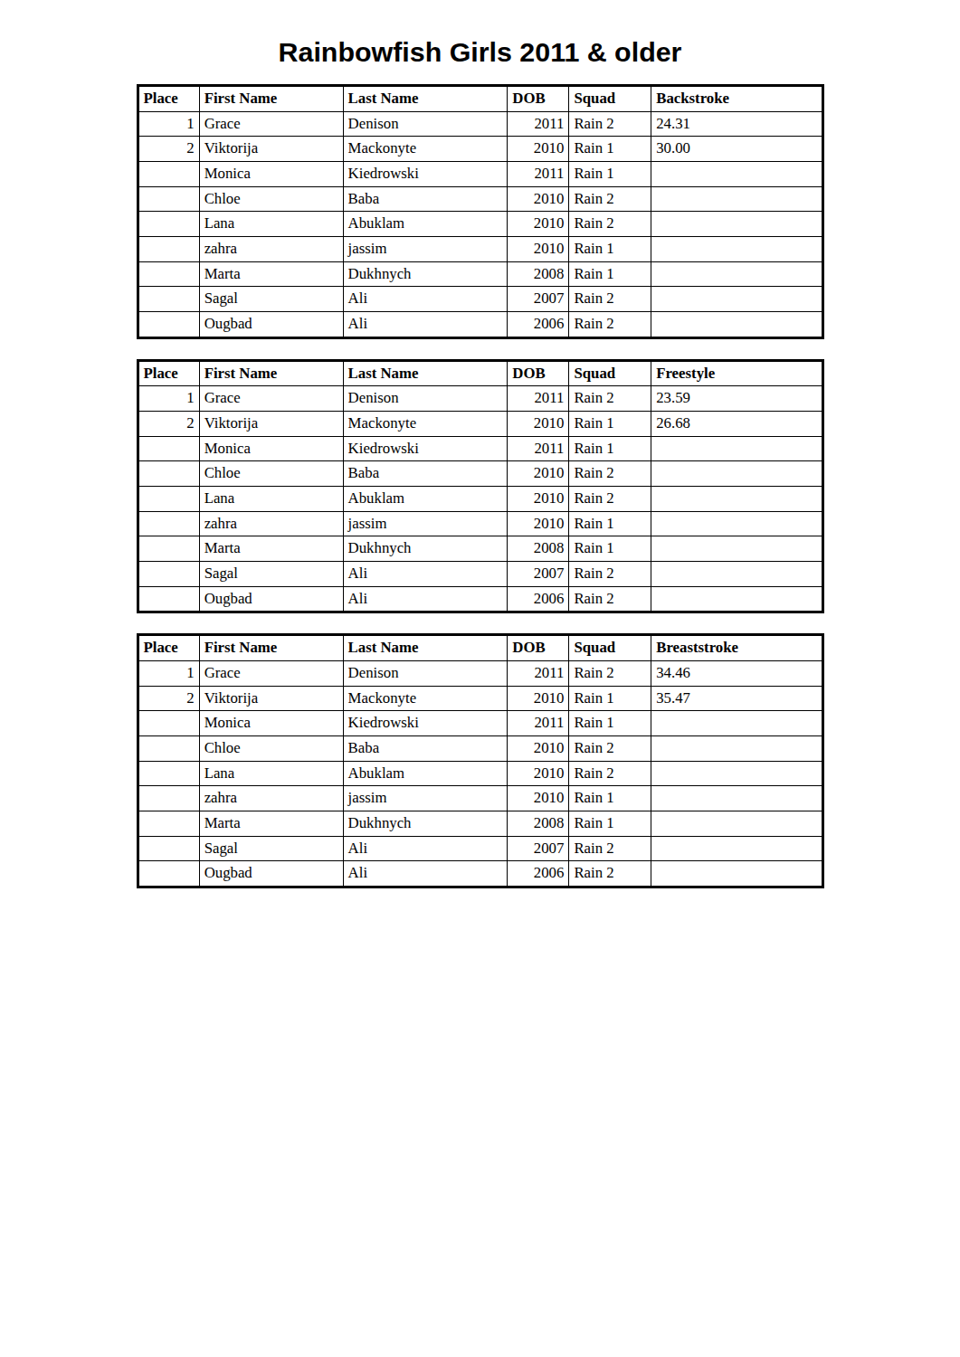Rainbowfish Girls 2011 & older
| Place | First Name | Last Name | DOB | Squad | Backstroke |
| --- | --- | --- | --- | --- | --- |
| 1 | Grace | Denison | 2011 | Rain 2 | 24.31 |
| 2 | Viktorija | Mackonyte | 2010 | Rain 1 | 30.00 |
| | Monica | Kiedrowski | 2011 | Rain 1 | |
| | Chloe | Baba | 2010 | Rain 2 | |
| | Lana | Abuklam | 2010 | Rain 2 | |
| | zahra | jassim | 2010 | Rain 1 | |
| | Marta | Dukhnych | 2008 | Rain 1 | |
| | Sagal | Ali | 2007 | Rain 2 | |
| | Ougbad | Ali | 2006 | Rain 2 | |
| Place | First Name | Last Name | DOB | Squad | Freestyle |
| --- | --- | --- | --- | --- | --- |
| 1 | Grace | Denison | 2011 | Rain 2 | 23.59 |
| 2 | Viktorija | Mackonyte | 2010 | Rain 1 | 26.68 |
| | Monica | Kiedrowski | 2011 | Rain 1 | |
| | Chloe | Baba | 2010 | Rain 2 | |
| | Lana | Abuklam | 2010 | Rain 2 | |
| | zahra | jassim | 2010 | Rain 1 | |
| | Marta | Dukhnych | 2008 | Rain 1 | |
| | Sagal | Ali | 2007 | Rain 2 | |
| | Ougbad | Ali | 2006 | Rain 2 | |
| Place | First Name | Last Name | DOB | Squad | Breaststroke |
| --- | --- | --- | --- | --- | --- |
| 1 | Grace | Denison | 2011 | Rain 2 | 34.46 |
| 2 | Viktorija | Mackonyte | 2010 | Rain 1 | 35.47 |
| | Monica | Kiedrowski | 2011 | Rain 1 | |
| | Chloe | Baba | 2010 | Rain 2 | |
| | Lana | Abuklam | 2010 | Rain 2 | |
| | zahra | jassim | 2010 | Rain 1 | |
| | Marta | Dukhnych | 2008 | Rain 1 | |
| | Sagal | Ali | 2007 | Rain 2 | |
| | Ougbad | Ali | 2006 | Rain 2 | |